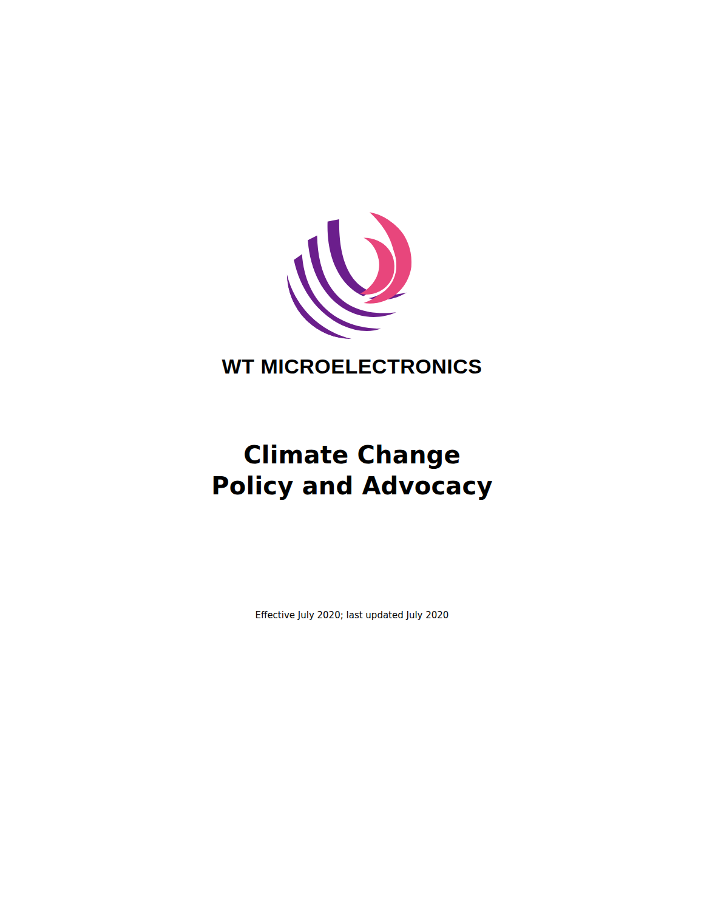WT MICROELECTRONICS
Climate Change
Policy and Advocacy
Effective July 2020; last updated July 2020